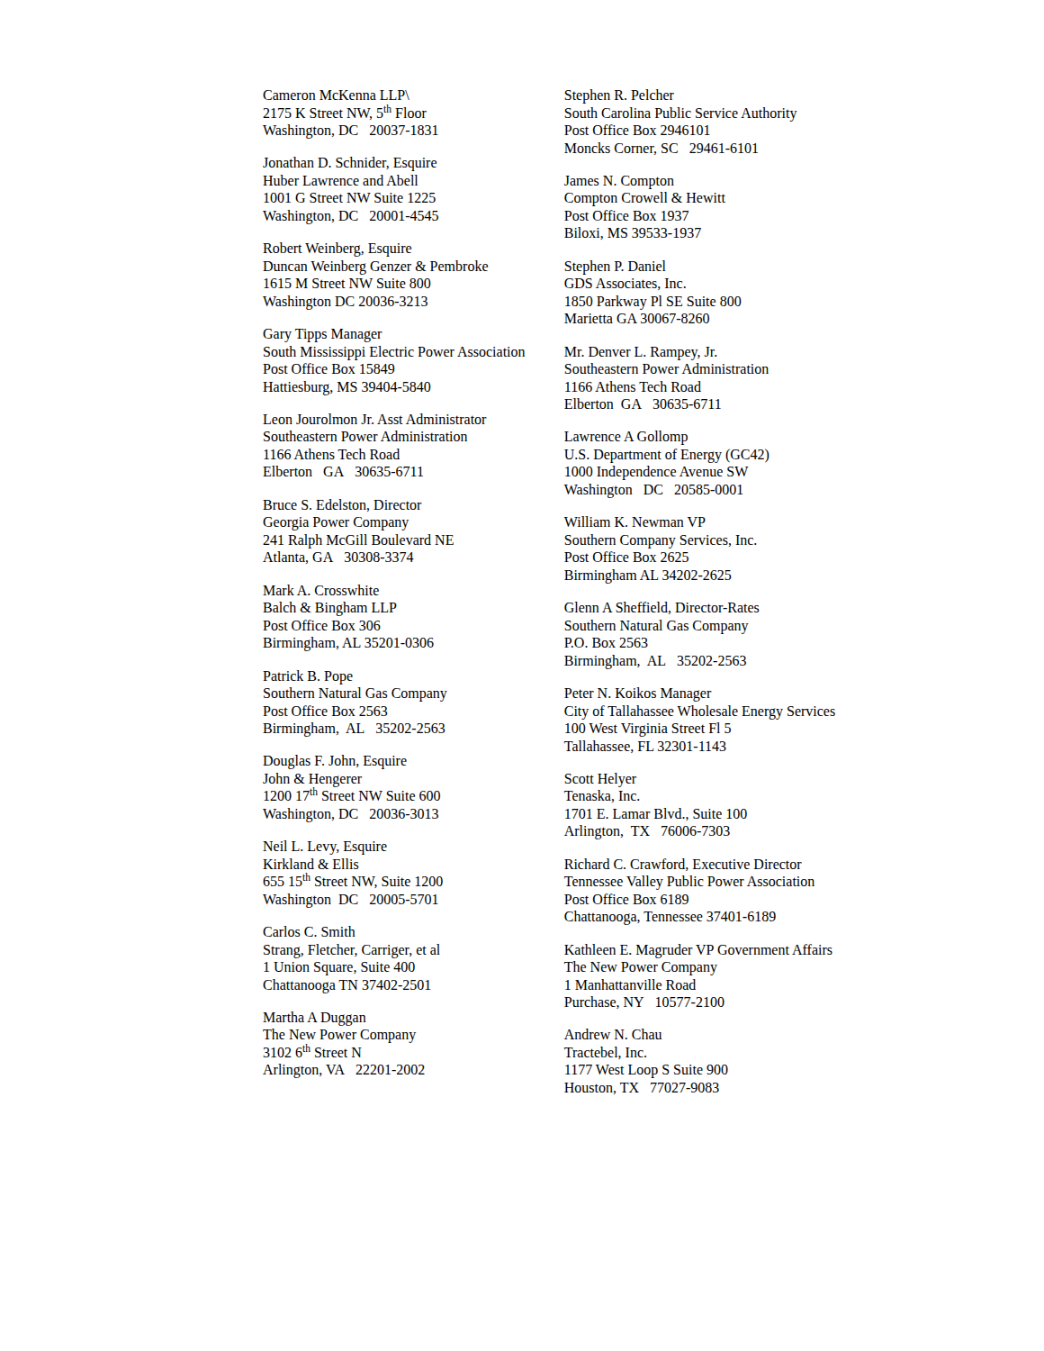Cameron McKenna LLP\
2175 K Street NW, 5th Floor
Washington, DC 20037-1831
Jonathan D. Schnider, Esquire
Huber Lawrence and Abell
1001 G Street NW Suite 1225
Washington, DC 20001-4545
Robert Weinberg, Esquire
Duncan Weinberg Genzer & Pembroke
1615 M Street NW Suite 800
Washington DC 20036-3213
Gary Tipps Manager
South Mississippi Electric Power Association
Post Office Box 15849
Hattiesburg, MS 39404-5840
Leon Jourolmon Jr. Asst Administrator
Southeastern Power Administration
1166 Athens Tech Road
Elberton GA 30635-6711
Bruce S. Edelston, Director
Georgia Power Company
241 Ralph McGill Boulevard NE
Atlanta, GA 30308-3374
Mark A. Crosswhite
Balch & Bingham LLP
Post Office Box 306
Birmingham, AL 35201-0306
Patrick B. Pope
Southern Natural Gas Company
Post Office Box 2563
Birmingham, AL 35202-2563
Douglas F. John, Esquire
John & Hengerer
1200 17th Street NW Suite 600
Washington, DC 20036-3013
Neil L. Levy, Esquire
Kirkland & Ellis
655 15th Street NW, Suite 1200
Washington DC 20005-5701
Carlos C. Smith
Strang, Fletcher, Carriger, et al
1 Union Square, Suite 400
Chattanooga TN 37402-2501
Martha A Duggan
The New Power Company
3102 6th Street N
Arlington, VA 22201-2002
Stephen R. Pelcher
South Carolina Public Service Authority
Post Office Box 2946101
Moncks Corner, SC 29461-6101
James N. Compton
Compton Crowell & Hewitt
Post Office Box 1937
Biloxi, MS 39533-1937
Stephen P. Daniel
GDS Associates, Inc.
1850 Parkway Pl SE Suite 800
Marietta GA 30067-8260
Mr. Denver L. Rampey, Jr.
Southeastern Power Administration
1166 Athens Tech Road
Elberton GA 30635-6711
Lawrence A Gollomp
U.S. Department of Energy (GC42)
1000 Independence Avenue SW
Washington DC 20585-0001
William K. Newman VP
Southern Company Services, Inc.
Post Office Box 2625
Birmingham AL 34202-2625
Glenn A Sheffield, Director-Rates
Southern Natural Gas Company
P.O. Box 2563
Birmingham, AL 35202-2563
Peter N. Koikos Manager
City of Tallahassee Wholesale Energy Services
100 West Virginia Street Fl 5
Tallahassee, FL 32301-1143
Scott Helyer
Tenaska, Inc.
1701 E. Lamar Blvd., Suite 100
Arlington, TX 76006-7303
Richard C. Crawford, Executive Director
Tennessee Valley Public Power Association
Post Office Box 6189
Chattanooga, Tennessee 37401-6189
Kathleen E. Magruder VP Government Affairs
The New Power Company
1 Manhattanville Road
Purchase, NY 10577-2100
Andrew N. Chau
Tractebel, Inc.
1177 West Loop S Suite 900
Houston, TX 77027-9083